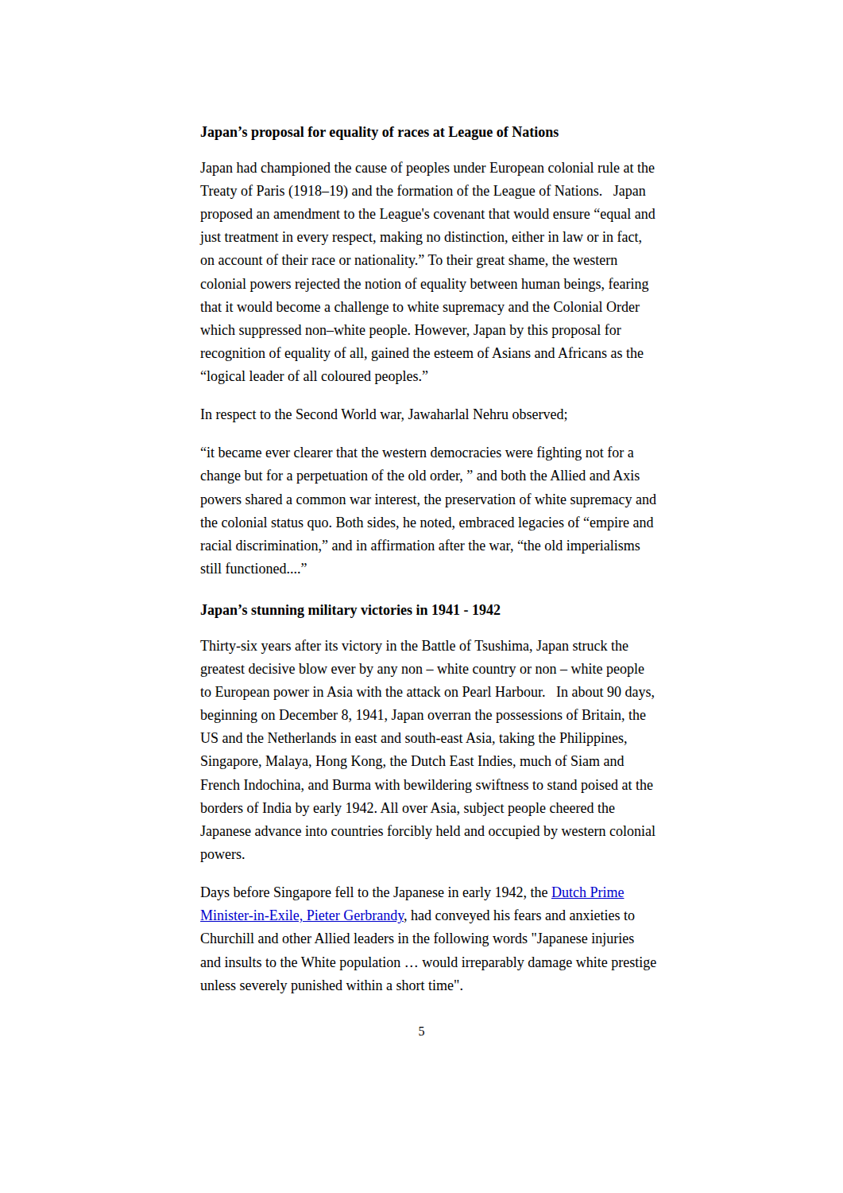Japan’s proposal for equality of races at League of Nations
Japan had championed the cause of peoples under European colonial rule at the Treaty of Paris (1918–19) and the formation of the League of Nations. Japan proposed an amendment to the League's covenant that would ensure “equal and just treatment in every respect, making no distinction, either in law or in fact, on account of their race or nationality.” To their great shame, the western colonial powers rejected the notion of equality between human beings, fearing that it would become a challenge to white supremacy and the Colonial Order which suppressed non–white people. However, Japan by this proposal for recognition of equality of all, gained the esteem of Asians and Africans as the “logical leader of all coloured peoples.”
In respect to the Second World war, Jawaharlal Nehru observed;
“it became ever clearer that the western democracies were fighting not for a change but for a perpetuation of the old order, ” and both the Allied and Axis powers shared a common war interest, the preservation of white supremacy and the colonial status quo. Both sides, he noted, embraced legacies of “empire and racial discrimination,” and in affirmation after the war, “the old imperialisms still functioned....”
Japan’s stunning military victories in 1941 - 1942
Thirty-six years after its victory in the Battle of Tsushima, Japan struck the greatest decisive blow ever by any non – white country or non – white people to European power in Asia with the attack on Pearl Harbour. In about 90 days, beginning on December 8, 1941, Japan overran the possessions of Britain, the US and the Netherlands in east and south-east Asia, taking the Philippines, Singapore, Malaya, Hong Kong, the Dutch East Indies, much of Siam and French Indochina, and Burma with bewildering swiftness to stand poised at the borders of India by early 1942. All over Asia, subject people cheered the Japanese advance into countries forcibly held and occupied by western colonial powers.
Days before Singapore fell to the Japanese in early 1942, the Dutch Prime Minister-in-Exile, Pieter Gerbrandy, had conveyed his fears and anxieties to Churchill and other Allied leaders in the following words "Japanese injuries and insults to the White population … would irreparably damage white prestige unless severely punished within a short time".
5